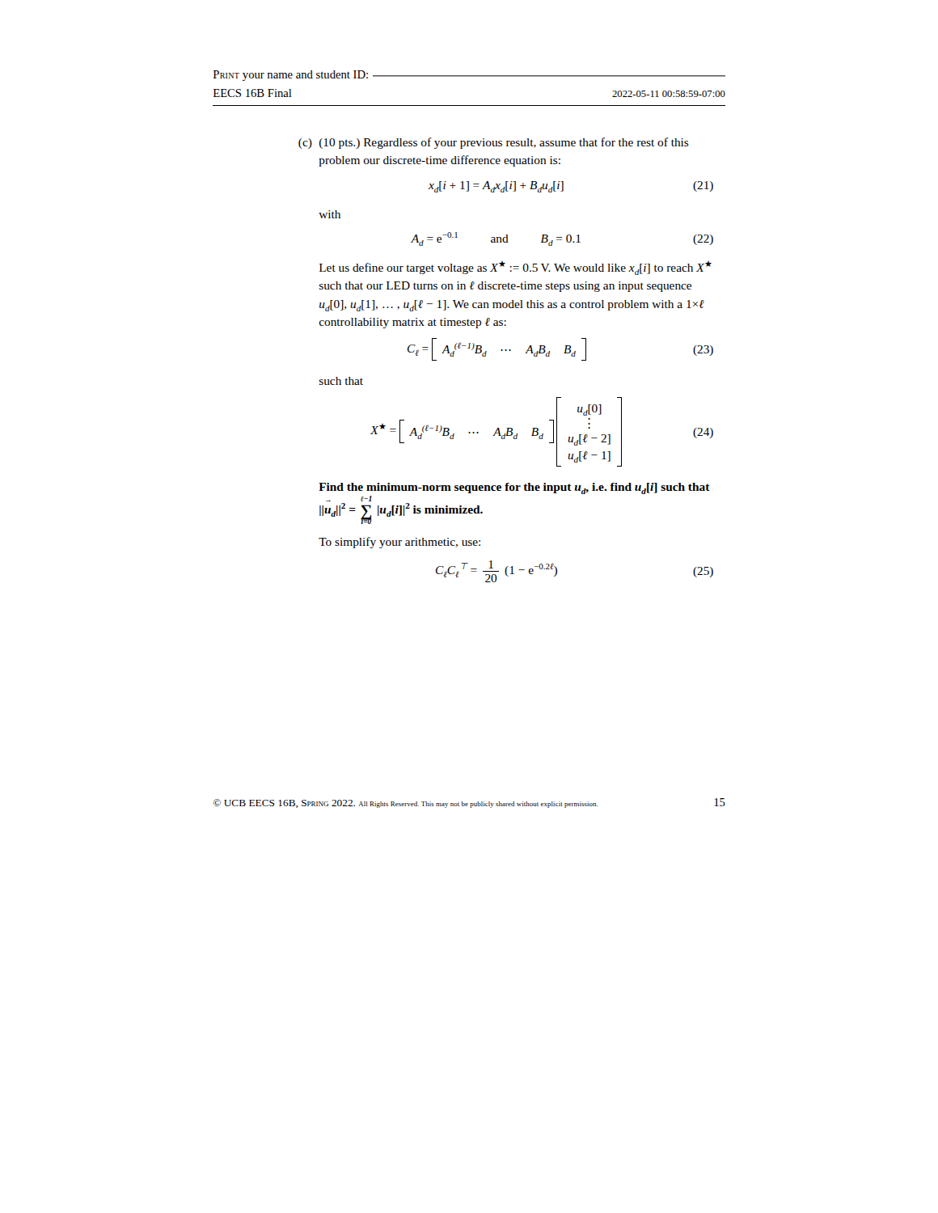Print your name and student ID:
EECS 16B Final 2022-05-11 00:58:59-07:00
(c)
(10 pts.) Regardless of your previous result, assume that for the rest of this problem our discrete-time difference equation is:
xd[i + 1] = Adxd[i] + Bdud[i]
(21)
with
Ad = e−0.1 and Bd = 0.1
(22)
Let us define our target voltage as X★ := 0.5 V. We would like xd[i] to reach X★ such that our LED turns on in ℓ discrete-time steps using an input sequence ud[0], ud[1], … , ud[ℓ − 1]. We can model this as a control problem with a 1×ℓ controllability matrix at timestep ℓ as:
Cℓ = Ad(ℓ−1)Bd ⋯ AdBd Bd
(23)
such that
X★ = Ad(ℓ−1)Bd ⋯ AdBd Bd ud[0] ⋮ ud[ℓ − 2] ud[ℓ − 1]
(24)
Find the minimum-norm sequence for the input ud, i.e. find ud[i] such that ||ud||2 = ℓ−1∑i=0 |ud[i]|2 is minimized.
To simplify your arithmetic, use:
CℓCℓ⊤ = 120 (1 − e−0.2ℓ)
(25)
© UCB EECS 16B, Spring 2022. All Rights Reserved. This may not be publicly shared without explicit permission.
15